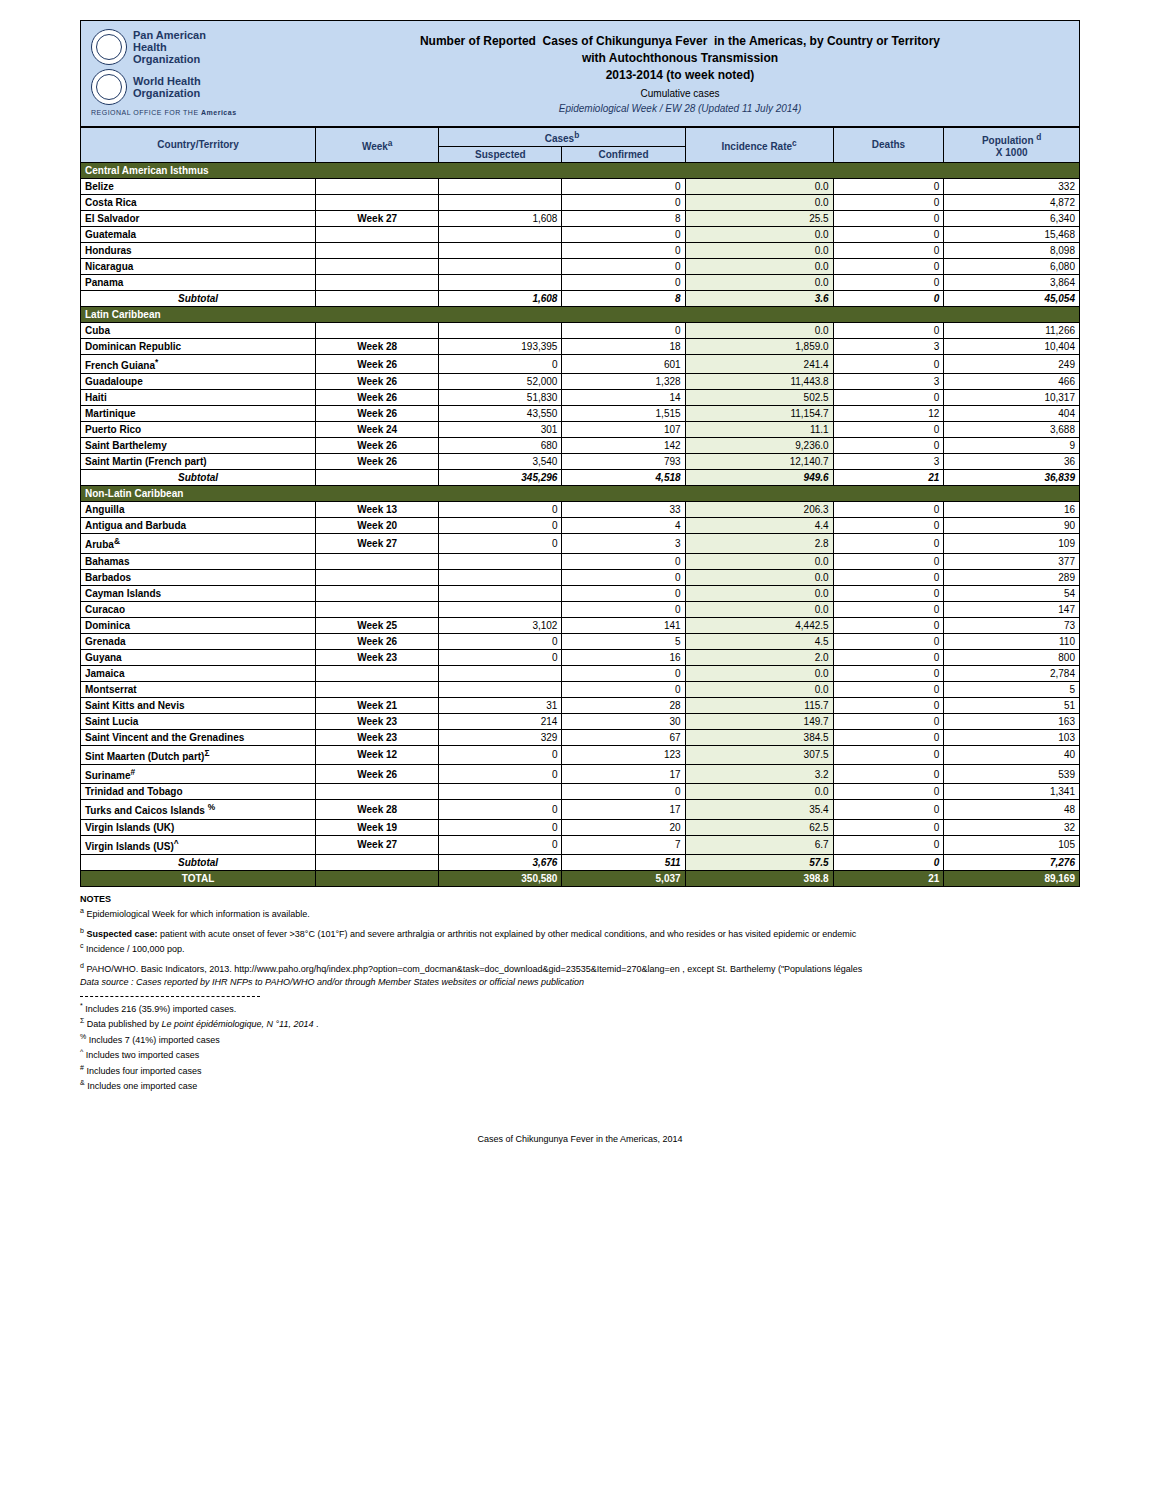Pan American
Health
Organization
World Health
Organization
REGIONAL OFFICE FOR THE Americas
Number of Reported Cases of Chikungunya Fever in the Americas, by Country or Territory
with Autochthonous Transmission
2013-2014 (to week noted)
Cumulative cases
Epidemiological Week / EW 28 (Updated 11 July 2014)
| Country/Territory | Week a | Cases b | Incidence Rate c | Deaths | Population d X 1000 |
| --- | --- | --- | --- | --- | --- |
| Suspected | Confirmed |
| Central American Isthmus |
| Belize | | | 0 | 0.0 | 0 | 332 |
| Costa Rica | | | 0 | 0.0 | 0 | 4,872 |
| El Salvador | Week 27 | 1,608 | 8 | 25.5 | 0 | 6,340 |
| Guatemala | | | 0 | 0.0 | 0 | 15,468 |
| Honduras | | | 0 | 0.0 | 0 | 8,098 |
| Nicaragua | | | 0 | 0.0 | 0 | 6,080 |
| Panama | | | 0 | 0.0 | 0 | 3,864 |
| Subtotal | | 1,608 | 8 | 3.6 | 0 | 45,054 |
| Latin Caribbean |
| Cuba | | | 0 | 0.0 | 0 | 11,266 |
| Dominican Republic | Week 28 | 193,395 | 18 | 1,859.0 | 3 | 10,404 |
| French Guiana * | Week 26 | 0 | 601 | 241.4 | 0 | 249 |
| Guadaloupe | Week 26 | 52,000 | 1,328 | 11,443.8 | 3 | 466 |
| Haiti | Week 26 | 51,830 | 14 | 502.5 | 0 | 10,317 |
| Martinique | Week 26 | 43,550 | 1,515 | 11,154.7 | 12 | 404 |
| Puerto Rico | Week 24 | 301 | 107 | 11.1 | 0 | 3,688 |
| Saint Barthelemy | Week 26 | 680 | 142 | 9,236.0 | 0 | 9 |
| Saint Martin (French part) | Week 26 | 3,540 | 793 | 12,140.7 | 3 | 36 |
| Subtotal | | 345,296 | 4,518 | 949.6 | 21 | 36,839 |
| Non-Latin Caribbean |
| Anguilla | Week 13 | 0 | 33 | 206.3 | 0 | 16 |
| Antigua and Barbuda | Week 20 | 0 | 4 | 4.4 | 0 | 90 |
| Aruba & | Week 27 | 0 | 3 | 2.8 | 0 | 109 |
| Bahamas | | | 0 | 0.0 | 0 | 377 |
| Barbados | | | 0 | 0.0 | 0 | 289 |
| Cayman Islands | | | 0 | 0.0 | 0 | 54 |
| Curacao | | | 0 | 0.0 | 0 | 147 |
| Dominica | Week 25 | 3,102 | 141 | 4,442.5 | 0 | 73 |
| Grenada | Week 26 | 0 | 5 | 4.5 | 0 | 110 |
| Guyana | Week 23 | 0 | 16 | 2.0 | 0 | 800 |
| Jamaica | | | 0 | 0.0 | 0 | 2,784 |
| Montserrat | | | 0 | 0.0 | 0 | 5 |
| Saint Kitts and Nevis | Week 21 | 31 | 28 | 115.7 | 0 | 51 |
| Saint Lucia | Week 23 | 214 | 30 | 149.7 | 0 | 163 |
| Saint Vincent and the Grenadines | Week 23 | 329 | 67 | 384.5 | 0 | 103 |
| Sint Maarten (Dutch part) Σ | Week 12 | 0 | 123 | 307.5 | 0 | 40 |
| Suriname # | Week 26 | 0 | 17 | 3.2 | 0 | 539 |
| Trinidad and Tobago | | | 0 | 0.0 | 0 | 1,341 |
| Turks and Caicos Islands % | Week 28 | 0 | 17 | 35.4 | 0 | 48 |
| Virgin Islands (UK) | Week 19 | 0 | 20 | 62.5 | 0 | 32 |
| Virgin Islands (US) ^ | Week 27 | 0 | 7 | 6.7 | 0 | 105 |
| Subtotal | | 3,676 | 511 | 57.5 | 0 | 7,276 |
| TOTAL | | 350,580 | 5,037 | 398.8 | 21 | 89,169 |
NOTES
a Epidemiological Week for which information is available.
b Suspected case: patient with acute onset of fever >38°C (101°F) and severe arthralgia or arthritis not explained by other medical conditions, and who resides or has visited epidemic or endemic
c Incidence / 100,000 pop.
d PAHO/WHO. Basic Indicators, 2013. http://www.paho.org/hq/index.php?option=com_docman&task=doc_download&gid=23535&Itemid=270&lang=en , except St. Barthelemy ("Populations légales
Data source : Cases reported by IHR NFPs to PAHO/WHO and/or through Member States websites or official news publication
* Includes 216 (35.9%) imported cases.
Σ Data published by Le point épidémiologique, N °11, 2014 .
% Includes 7 (41%) imported cases
^ Includes two imported cases
# Includes four imported cases
& Includes one imported case
Cases of Chikungunya Fever in the Americas, 2014